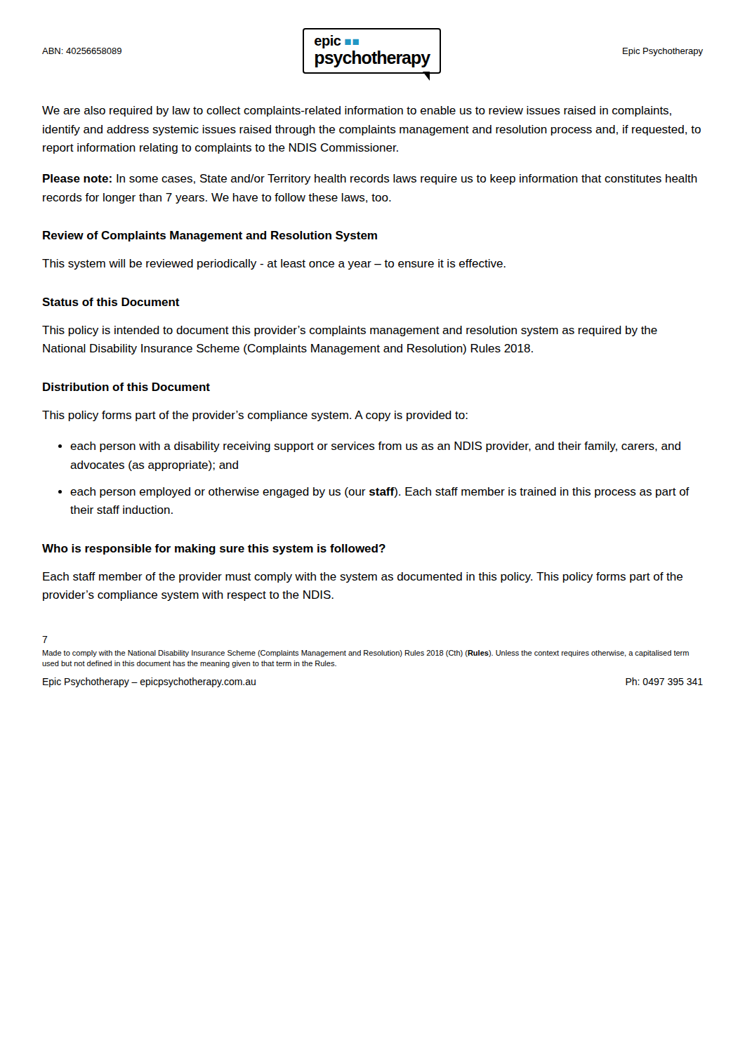ABN: 40256658089
epic ■■ psychotherapy
Epic Psychotherapy
We are also required by law to collect complaints-related information to enable us to review issues raised in complaints, identify and address systemic issues raised through the complaints management and resolution process and, if requested, to report information relating to complaints to the NDIS Commissioner.
Please note: In some cases, State and/or Territory health records laws require us to keep information that constitutes health records for longer than 7 years. We have to follow these laws, too.
Review of Complaints Management and Resolution System
This system will be reviewed periodically - at least once a year – to ensure it is effective.
Status of this Document
This policy is intended to document this provider’s complaints management and resolution system as required by the National Disability Insurance Scheme (Complaints Management and Resolution) Rules 2018.
Distribution of this Document
This policy forms part of the provider’s compliance system. A copy is provided to:
each person with a disability receiving support or services from us as an NDIS provider, and their family, carers, and advocates (as appropriate); and
each person employed or otherwise engaged by us (our staff). Each staff member is trained in this process as part of their staff induction.
Who is responsible for making sure this system is followed?
Each staff member of the provider must comply with the system as documented in this policy. This policy forms part of the provider’s compliance system with respect to the NDIS.
7
Made to comply with the National Disability Insurance Scheme (Complaints Management and Resolution) Rules 2018 (Cth) (Rules). Unless the context requires otherwise, a capitalised term used but not defined in this document has the meaning given to that term in the Rules.
Epic Psychotherapy – epicpsychotherapy.com.au Ph: 0497 395 341